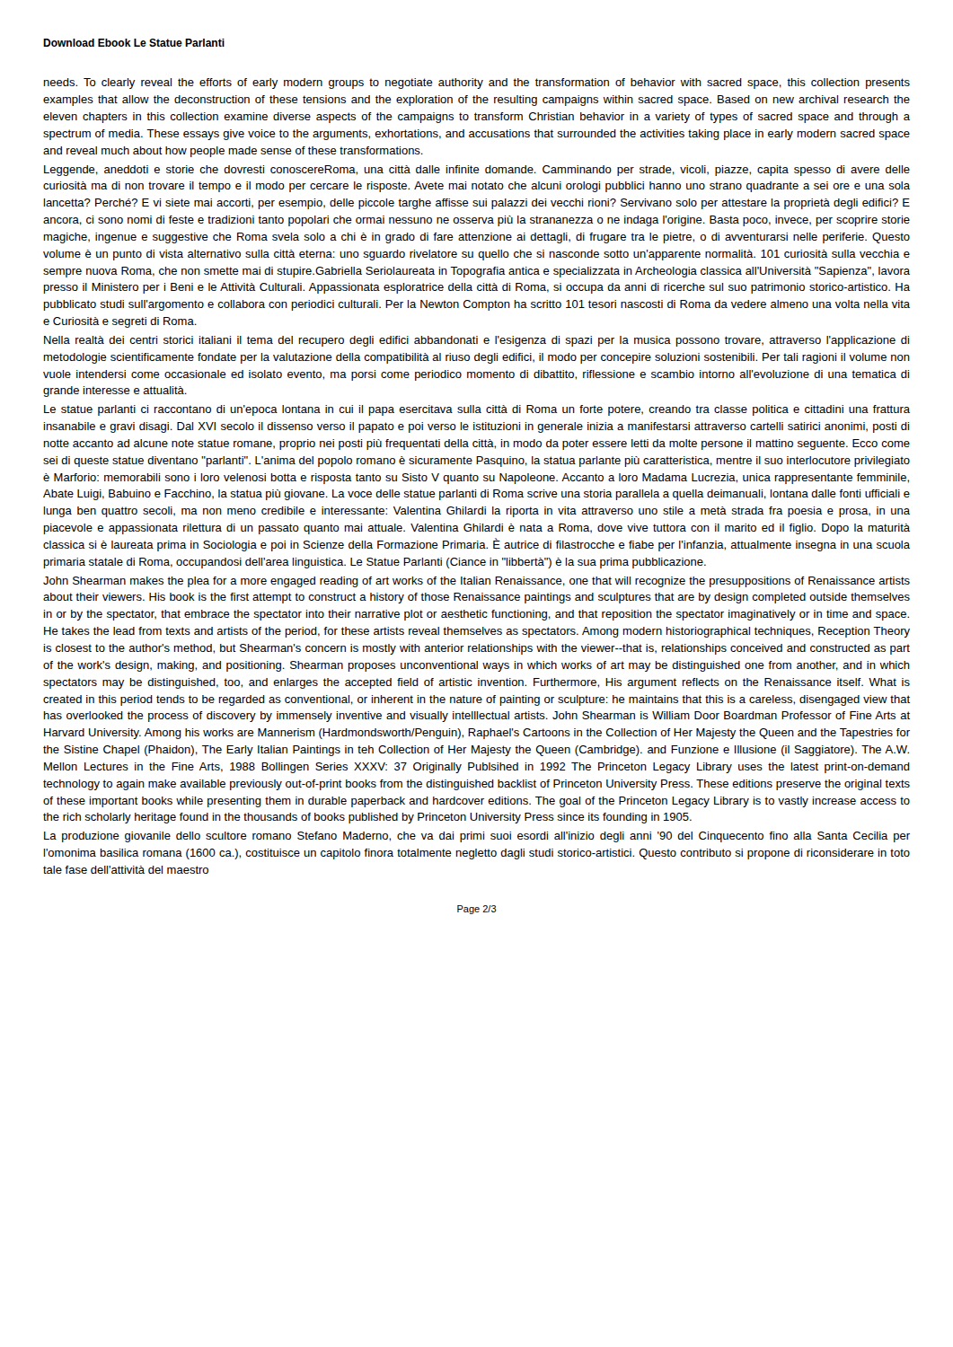Download Ebook Le Statue Parlanti
needs. To clearly reveal the efforts of early modern groups to negotiate authority and the transformation of behavior with sacred space, this collection presents examples that allow the deconstruction of these tensions and the exploration of the resulting campaigns within sacred space. Based on new archival research the eleven chapters in this collection examine diverse aspects of the campaigns to transform Christian behavior in a variety of types of sacred space and through a spectrum of media. These essays give voice to the arguments, exhortations, and accusations that surrounded the activities taking place in early modern sacred space and reveal much about how people made sense of these transformations.
Leggende, aneddoti e storie che dovresti conoscereRoma, una città dalle infinite domande. Camminando per strade, vicoli, piazze, capita spesso di avere delle curiosità ma di non trovare il tempo e il modo per cercare le risposte. Avete mai notato che alcuni orologi pubblici hanno uno strano quadrante a sei ore e una sola lancetta? Perché? E vi siete mai accorti, per esempio, delle piccole targhe affisse sui palazzi dei vecchi rioni? Servivano solo per attestare la proprietà degli edifici? E ancora, ci sono nomi di feste e tradizioni tanto popolari che ormai nessuno ne osserva più la strananezza o ne indaga l'origine. Basta poco, invece, per scoprire storie magiche, ingenue e suggestive che Roma svela solo a chi è in grado di fare attenzione ai dettagli, di frugare tra le pietre, o di avventurarsi nelle periferie. Questo volume è un punto di vista alternativo sulla città eterna: uno sguardo rivelatore su quello che si nasconde sotto un'apparente normalità. 101 curiosità sulla vecchia e sempre nuova Roma, che non smette mai di stupire.Gabriella Seriolaureata in Topografia antica e specializzata in Archeologia classica all'Università "Sapienza", lavora presso il Ministero per i Beni e le Attività Culturali. Appassionata esploratrice della città di Roma, si occupa da anni di ricerche sul suo patrimonio storico-artistico. Ha pubblicato studi sull'argomento e collabora con periodici culturali. Per la Newton Compton ha scritto 101 tesori nascosti di Roma da vedere almeno una volta nella vita e Curiosità e segreti di Roma.
Nella realtà dei centri storici italiani il tema del recupero degli edifici abbandonati e l'esigenza di spazi per la musica possono trovare, attraverso l'applicazione di metodologie scientificamente fondate per la valutazione della compatibilità al riuso degli edifici, il modo per concepire soluzioni sostenibili. Per tali ragioni il volume non vuole intendersi come occasionale ed isolato evento, ma porsi come periodico momento di dibattito, riflessione e scambio intorno all'evoluzione di una tematica di grande interesse e attualità.
Le statue parlanti ci raccontano di un'epoca lontana in cui il papa esercitava sulla città di Roma un forte potere, creando tra classe politica e cittadini una frattura insanabile e gravi disagi. Dal XVI secolo il dissenso verso il papato e poi verso le istituzioni in generale inizia a manifestarsi attraverso cartelli satirici anonimi, posti di notte accanto ad alcune note statue romane, proprio nei posti più frequentati della città, in modo da poter essere letti da molte persone il mattino seguente. Ecco come sei di queste statue diventano "parlanti". L'anima del popolo romano è sicuramente Pasquino, la statua parlante più caratteristica, mentre il suo interlocutore privilegiato è Marforio: memorabili sono i loro velenosi botta e risposta tanto su Sisto V quanto su Napoleone. Accanto a loro Madama Lucrezia, unica rappresentante femminile, Abate Luigi, Babuino e Facchino, la statua più giovane. La voce delle statue parlanti di Roma scrive una storia parallela a quella deimanuali, lontana dalle fonti ufficiali e lunga ben quattro secoli, ma non meno credibile e interessante: Valentina Ghilardi la riporta in vita attraverso uno stile a metà strada fra poesia e prosa, in una piacevole e appassionata rilettura di un passato quanto mai attuale. Valentina Ghilardi è nata a Roma, dove vive tuttora con il marito ed il figlio. Dopo la maturità classica si è laureata prima in Sociologia e poi in Scienze della Formazione Primaria. È autrice di filastrocche e fiabe per l'infanzia, attualmente insegna in una scuola primaria statale di Roma, occupandosi dell'area linguistica. Le Statue Parlanti (Ciance in "libbertà") è la sua prima pubblicazione.
John Shearman makes the plea for a more engaged reading of art works of the Italian Renaissance, one that will recognize the presuppositions of Renaissance artists about their viewers. His book is the first attempt to construct a history of those Renaissance paintings and sculptures that are by design completed outside themselves in or by the spectator, that embrace the spectator into their narrative plot or aesthetic functioning, and that reposition the spectator imaginatively or in time and space. He takes the lead from texts and artists of the period, for these artists reveal themselves as spectators. Among modern historiographical techniques, Reception Theory is closest to the author's method, but Shearman's concern is mostly with anterior relationships with the viewer--that is, relationships conceived and constructed as part of the work's design, making, and positioning. Shearman proposes unconventional ways in which works of art may be distinguished one from another, and in which spectators may be distinguished, too, and enlarges the accepted field of artistic invention. Furthermore, His argument reflects on the Renaissance itself. What is created in this period tends to be regarded as conventional, or inherent in the nature of painting or sculpture: he maintains that this is a careless, disengaged view that has overlooked the process of discovery by immensely inventive and visually intelllectual artists. John Shearman is William Door Boardman Professor of Fine Arts at Harvard University. Among his works are Mannerism (Hardmondsworth/Penguin), Raphael's Cartoons in the Collection of Her Majesty the Queen and the Tapestries for the Sistine Chapel (Phaidon), The Early Italian Paintings in teh Collection of Her Majesty the Queen (Cambridge). and Funzione e Illusione (il Saggiatore). The A.W. Mellon Lectures in the Fine Arts, 1988 Bollingen Series XXXV: 37 Originally Publsihed in 1992 The Princeton Legacy Library uses the latest print-on-demand technology to again make available previously out-of-print books from the distinguished backlist of Princeton University Press. These editions preserve the original texts of these important books while presenting them in durable paperback and hardcover editions. The goal of the Princeton Legacy Library is to vastly increase access to the rich scholarly heritage found in the thousands of books published by Princeton University Press since its founding in 1905.
La produzione giovanile dello scultore romano Stefano Maderno, che va dai primi suoi esordi all'inizio degli anni '90 del Cinquecento fino alla Santa Cecilia per l'omonima basilica romana (1600 ca.), costituisce un capitolo finora totalmente negletto dagli studi storico-artistici. Questo contributo si propone di riconsiderare in toto tale fase dell'attività del maestro
Page 2/3